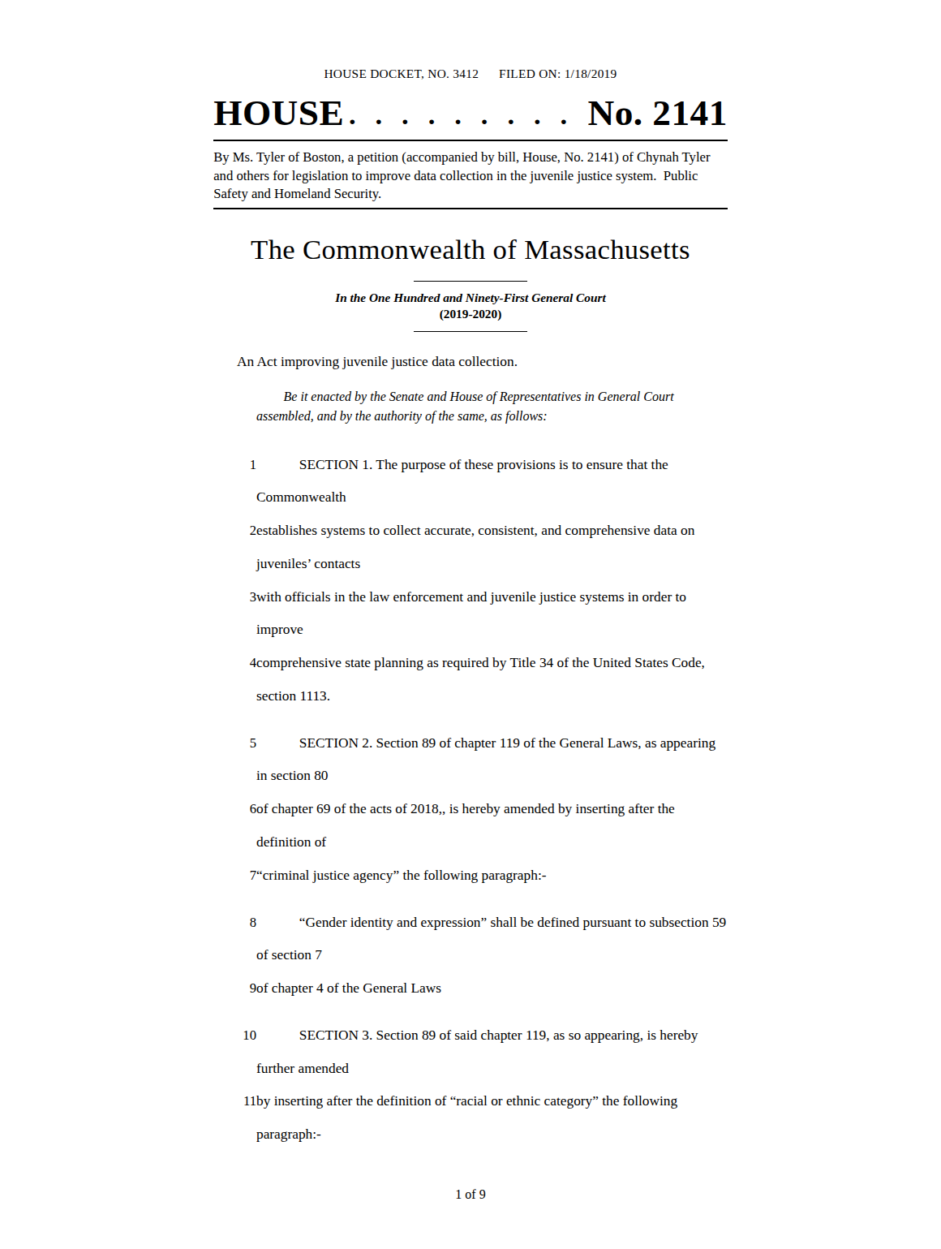HOUSE DOCKET, NO. 3412 FILED ON: 1/18/2019
HOUSE . . . . . . . . . . . . . . . No. 2141
By Ms. Tyler of Boston, a petition (accompanied by bill, House, No. 2141) of Chynah Tyler and others for legislation to improve data collection in the juvenile justice system. Public Safety and Homeland Security.
The Commonwealth of Massachusetts
In the One Hundred and Ninety-First General Court
(2019-2020)
An Act improving juvenile justice data collection.
Be it enacted by the Senate and House of Representatives in General Court assembled, and by the authority of the same, as follows:
| 1 | SECTION 1. The purpose of these provisions is to ensure that the Commonwealth |
| 2 | establishes systems to collect accurate, consistent, and comprehensive data on juveniles’ contacts |
| 3 | with officials in the law enforcement and juvenile justice systems in order to improve |
| 4 | comprehensive state planning as required by Title 34 of the United States Code, section 1113. |
| 5 | SECTION 2. Section 89 of chapter 119 of the General Laws, as appearing in section 80 |
| 6 | of chapter 69 of the acts of 2018,, is hereby amended by inserting after the definition of |
| 7 | “criminal justice agency” the following paragraph:- |
| 8 | “Gender identity and expression” shall be defined pursuant to subsection 59 of section 7 |
| 9 | of chapter 4 of the General Laws |
| 10 | SECTION 3. Section 89 of said chapter 119, as so appearing, is hereby further amended |
| 11 | by inserting after the definition of “racial or ethnic category” the following paragraph:- |
1 of 9